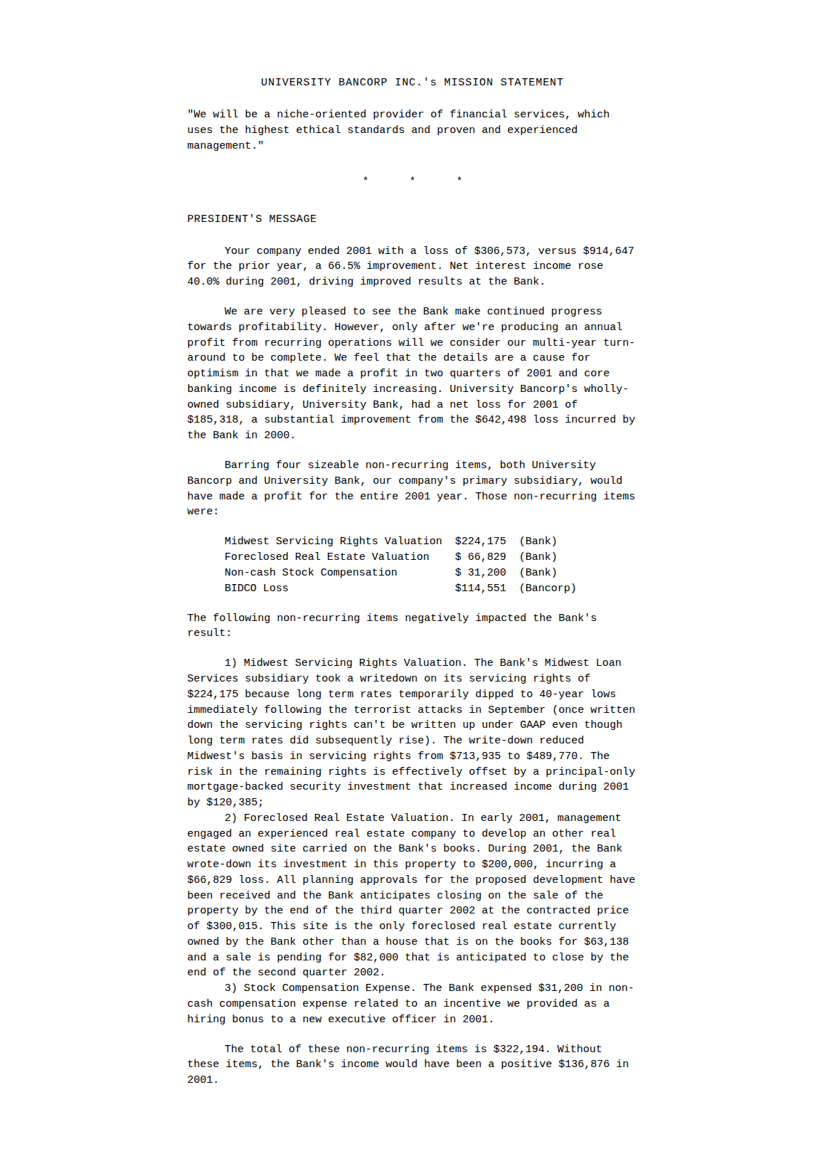UNIVERSITY BANCORP INC.'s MISSION STATEMENT
"We will be a niche-oriented provider of financial services, which uses the highest ethical standards and proven and experienced management."
* * *
PRESIDENT'S MESSAGE
Your company ended 2001 with a loss of $306,573, versus $914,647 for the prior year, a 66.5% improvement. Net interest income rose 40.0% during 2001, driving improved results at the Bank.
We are very pleased to see the Bank make continued progress towards profitability. However, only after we're producing an annual profit from recurring operations will we consider our multi-year turn-around to be complete. We feel that the details are a cause for optimism in that we made a profit in two quarters of 2001 and core banking income is definitely increasing. University Bancorp's wholly-owned subsidiary, University Bank, had a net loss for 2001 of $185,318, a substantial improvement from the $642,498 loss incurred by the Bank in 2000.
Barring four sizeable non-recurring items, both University Bancorp and University Bank, our company's primary subsidiary, would have made a profit for the entire 2001 year. Those non-recurring items were:
| Midwest Servicing Rights Valuation | $224,175 | (Bank) |
| Foreclosed Real Estate Valuation | $ 66,829 | (Bank) |
| Non-cash Stock Compensation | $ 31,200 | (Bank) |
| BIDCO Loss | $114,551 | (Bancorp) |
The following non-recurring items negatively impacted the Bank's result:
1) Midwest Servicing Rights Valuation. The Bank's Midwest Loan Services subsidiary took a writedown on its servicing rights of $224,175 because long term rates temporarily dipped to 40-year lows immediately following the terrorist attacks in September (once written down the servicing rights can't be written up under GAAP even though long term rates did subsequently rise). The write-down reduced Midwest's basis in servicing rights from $713,935 to $489,770. The risk in the remaining rights is effectively offset by a principal-only mortgage-backed security investment that increased income during 2001 by $120,385;
2) Foreclosed Real Estate Valuation. In early 2001, management engaged an experienced real estate company to develop an other real estate owned site carried on the Bank's books. During 2001, the Bank wrote-down its investment in this property to $200,000, incurring a $66,829 loss. All planning approvals for the proposed development have been received and the Bank anticipates closing on the sale of the property by the end of the third quarter 2002 at the contracted price of $300,015. This site is the only foreclosed real estate currently owned by the Bank other than a house that is on the books for $63,138 and a sale is pending for $82,000 that is anticipated to close by the end of the second quarter 2002.
3) Stock Compensation Expense. The Bank expensed $31,200 in non-cash compensation expense related to an incentive we provided as a hiring bonus to a new executive officer in 2001.
The total of these non-recurring items is $322,194. Without these items, the Bank's income would have been a positive $136,876 in 2001.